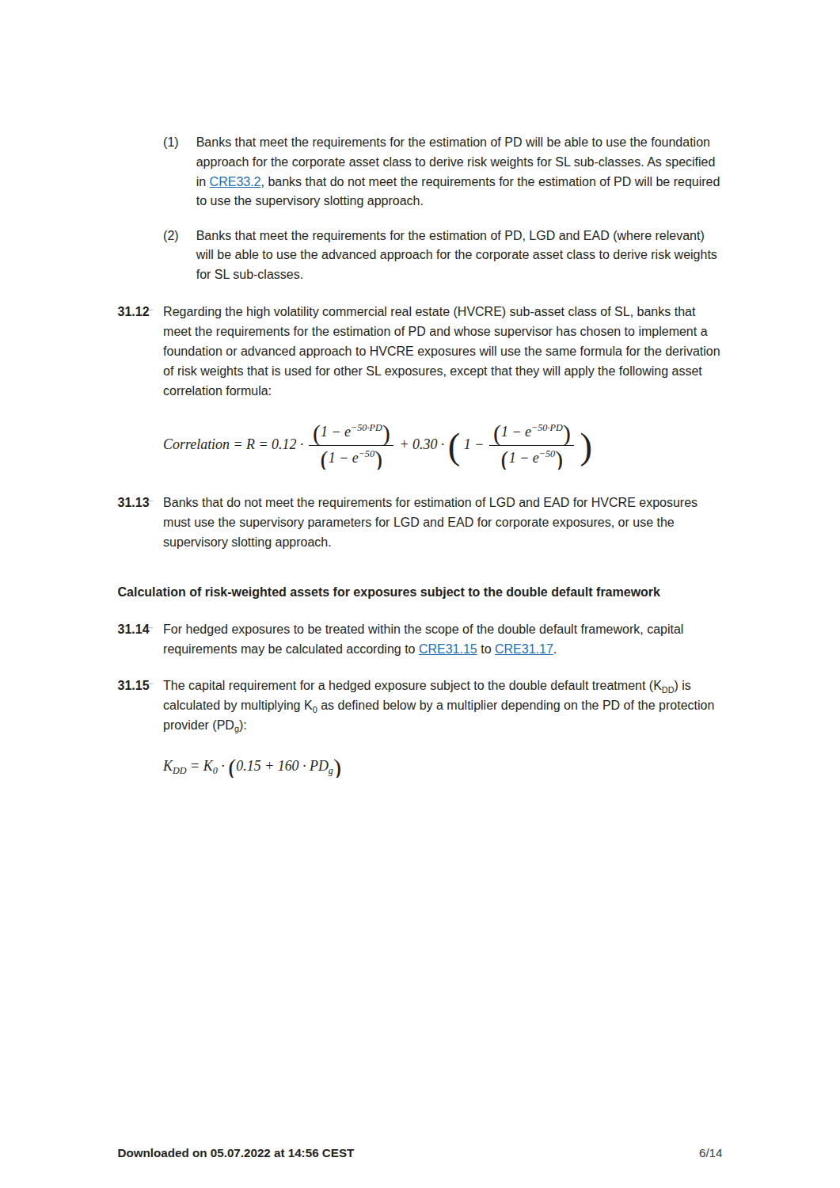(1) Banks that meet the requirements for the estimation of PD will be able to use the foundation approach for the corporate asset class to derive risk weights for SL sub-classes. As specified in CRE33.2, banks that do not meet the requirements for the estimation of PD will be required to use the supervisory slotting approach.
(2) Banks that meet the requirements for the estimation of PD, LGD and EAD (where relevant) will be able to use the advanced approach for the corporate asset class to derive risk weights for SL sub-classes.
31.12
Regarding the high volatility commercial real estate (HVCRE) sub-asset class of SL, banks that meet the requirements for the estimation of PD and whose supervisor has chosen to implement a foundation or advanced approach to HVCRE exposures will use the same formula for the derivation of risk weights that is used for other SL exposures, except that they will apply the following asset correlation formula:
Correlation = R = 0.12 · (1 − e−50·PD) (1 − e−50) + 0.30 · ( 1 − (1 − e−50·PD) (1 − e−50) )
31.13
Banks that do not meet the requirements for estimation of LGD and EAD for HVCRE exposures must use the supervisory parameters for LGD and EAD for corporate exposures, or use the supervisory slotting approach.
Calculation of risk-weighted assets for exposures subject to the double default framework
31.14
For hedged exposures to be treated within the scope of the double default framework, capital requirements may be calculated according to CRE31.15 to CRE31.17.
31.15
The capital requirement for a hedged exposure subject to the double default treatment (KDD) is calculated by multiplying K0 as defined below by a multiplier depending on the PD of the protection provider (PDg):
KDD = K0 · (0.15 + 160 · PDg)
Downloaded on 05.07.2022 at 14:56 CEST
6/14